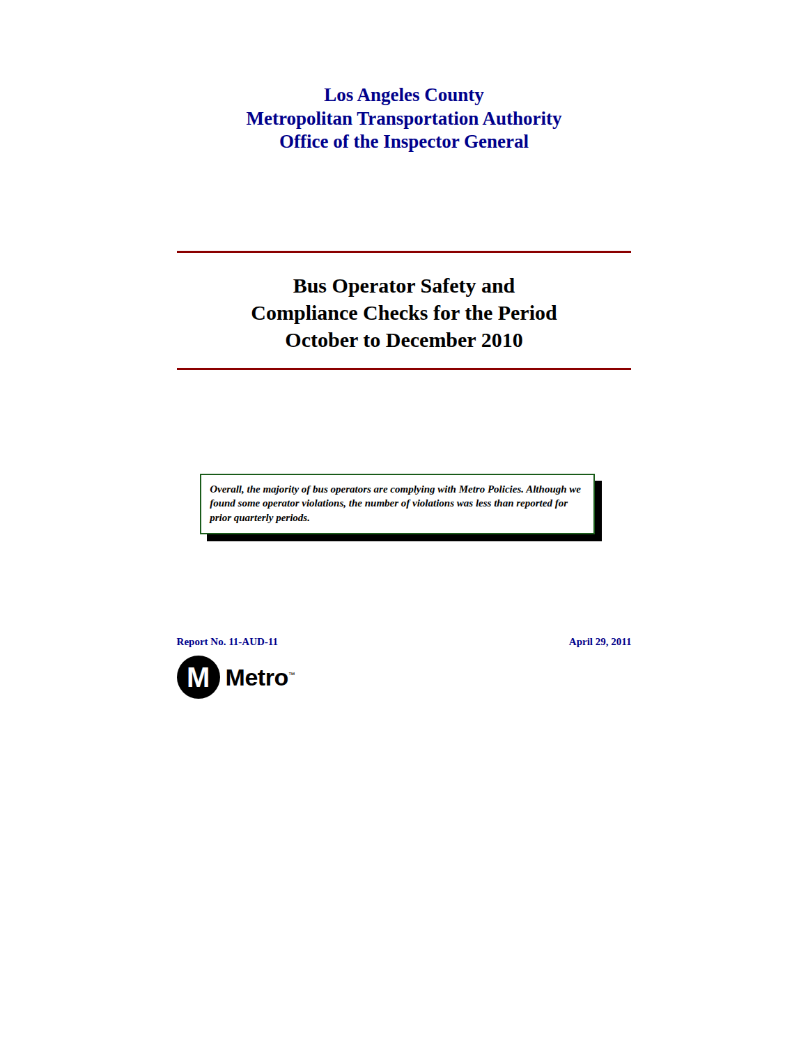Los Angeles County Metropolitan Transportation Authority Office of the Inspector General
Bus Operator Safety and
Compliance Checks for the Period
October to December 2010
Overall, the majority of bus operators are complying with Metro Policies. Although we found some operator violations, the number of violations was less than reported for prior quarterly periods.
Report No. 11-AUD-11 April 29, 2011
M
Metro™